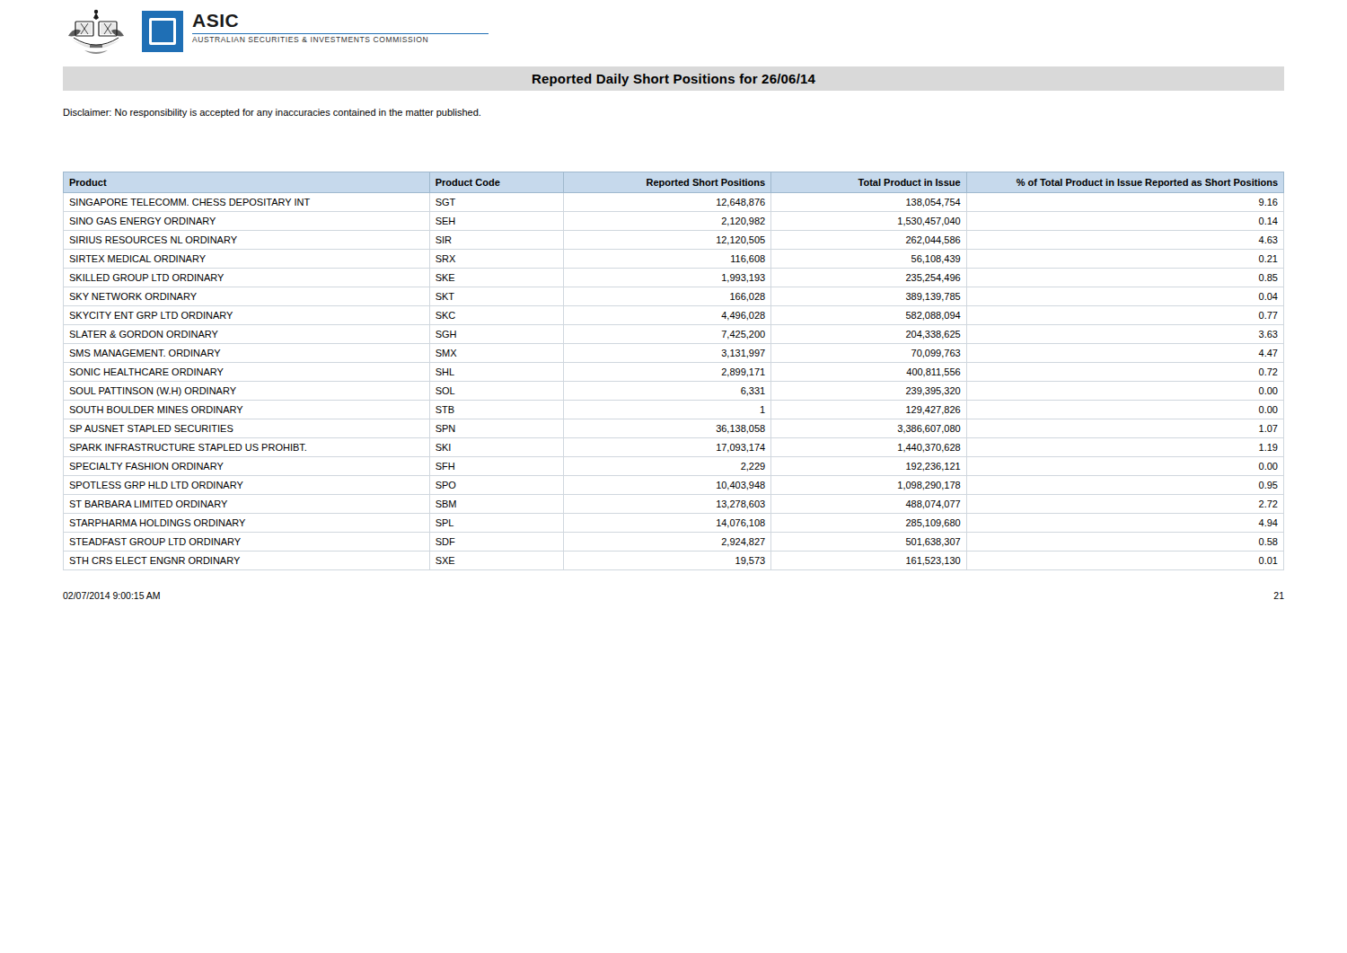ASIC
Australian Securities & Investments Commission
Reported Daily Short Positions for 26/06/14
Disclaimer: No responsibility is accepted for any inaccuracies contained in the matter published.
| Product | Product Code | Reported Short Positions | Total Product in Issue | % of Total Product in Issue Reported as Short Positions |
| --- | --- | --- | --- | --- |
| SINGAPORE TELECOMM. CHESS DEPOSITARY INT | SGT | 12,648,876 | 138,054,754 | 9.16 |
| SINO GAS ENERGY ORDINARY | SEH | 2,120,982 | 1,530,457,040 | 0.14 |
| SIRIUS RESOURCES NL ORDINARY | SIR | 12,120,505 | 262,044,586 | 4.63 |
| SIRTEX MEDICAL ORDINARY | SRX | 116,608 | 56,108,439 | 0.21 |
| SKILLED GROUP LTD ORDINARY | SKE | 1,993,193 | 235,254,496 | 0.85 |
| SKY NETWORK ORDINARY | SKT | 166,028 | 389,139,785 | 0.04 |
| SKYCITY ENT GRP LTD ORDINARY | SKC | 4,496,028 | 582,088,094 | 0.77 |
| SLATER & GORDON ORDINARY | SGH | 7,425,200 | 204,338,625 | 3.63 |
| SMS MANAGEMENT. ORDINARY | SMX | 3,131,997 | 70,099,763 | 4.47 |
| SONIC HEALTHCARE ORDINARY | SHL | 2,899,171 | 400,811,556 | 0.72 |
| SOUL PATTINSON (W.H) ORDINARY | SOL | 6,331 | 239,395,320 | 0.00 |
| SOUTH BOULDER MINES ORDINARY | STB | 1 | 129,427,826 | 0.00 |
| SP AUSNET STAPLED SECURITIES | SPN | 36,138,058 | 3,386,607,080 | 1.07 |
| SPARK INFRASTRUCTURE STAPLED US PROHIBT. | SKI | 17,093,174 | 1,440,370,628 | 1.19 |
| SPECIALTY FASHION ORDINARY | SFH | 2,229 | 192,236,121 | 0.00 |
| SPOTLESS GRP HLD LTD ORDINARY | SPO | 10,403,948 | 1,098,290,178 | 0.95 |
| ST BARBARA LIMITED ORDINARY | SBM | 13,278,603 | 488,074,077 | 2.72 |
| STARPHARMA HOLDINGS ORDINARY | SPL | 14,076,108 | 285,109,680 | 4.94 |
| STEADFAST GROUP LTD ORDINARY | SDF | 2,924,827 | 501,638,307 | 0.58 |
| STH CRS ELECT ENGNR ORDINARY | SXE | 19,573 | 161,523,130 | 0.01 |
02/07/2014 9:00:15 AM
21